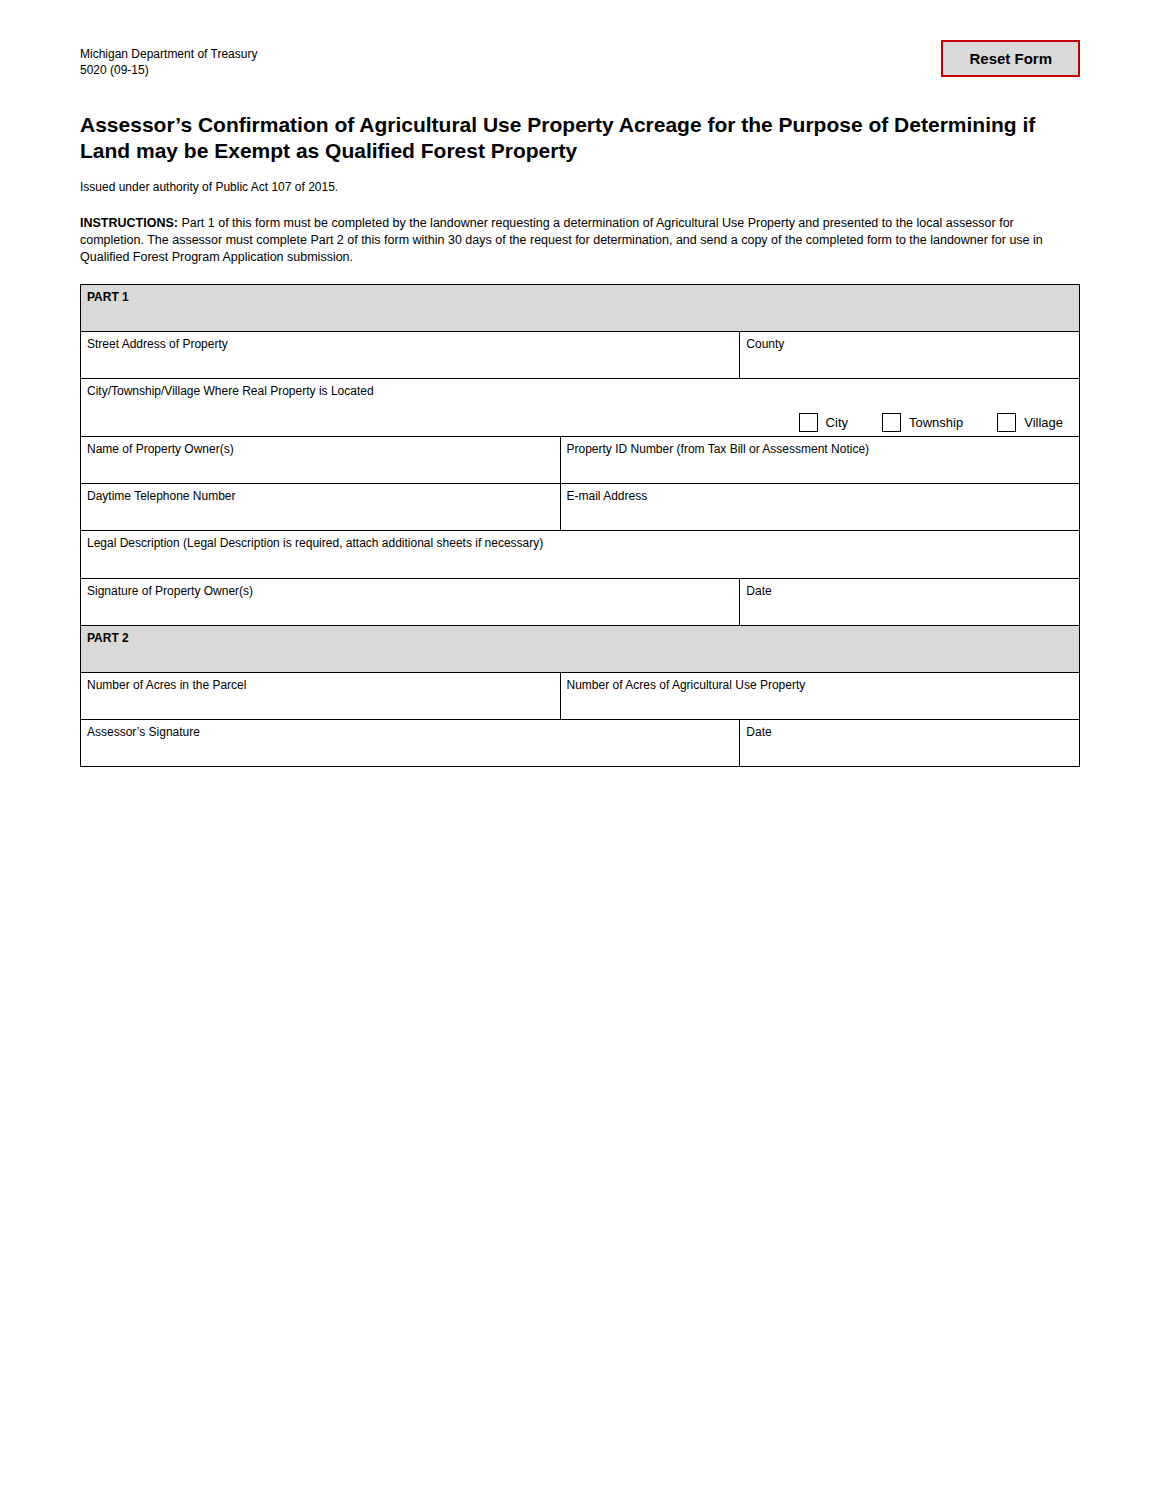Reset Form
Michigan Department of Treasury
5020 (09-15)
Assessor’s Confirmation of Agricultural Use Property Acreage for the Purpose of Determining if Land may be Exempt as Qualified Forest Property
Issued under authority of Public Act 107 of 2015.
INSTRUCTIONS: Part 1 of this form must be completed by the landowner requesting a determination of Agricultural Use Property and presented to the local assessor for completion. The assessor must complete Part 2 of this form within 30 days of the request for determination, and send a copy of the completed form to the landowner for use in Qualified Forest Program Application submission.
| PART 1 |
| Street Address of Property | County |
| City/Township/Village Where Real Property is Located City Township Village |
| Name of Property Owner(s) | Property ID Number (from Tax Bill or Assessment Notice) |
| Daytime Telephone Number | E-mail Address |
| Legal Description (Legal Description is required, attach additional sheets if necessary) |
| Signature of Property Owner(s) | Date |
| PART 2 |
| Number of Acres in the Parcel | Number of Acres of Agricultural Use Property |
| Assessor’s Signature | Date |